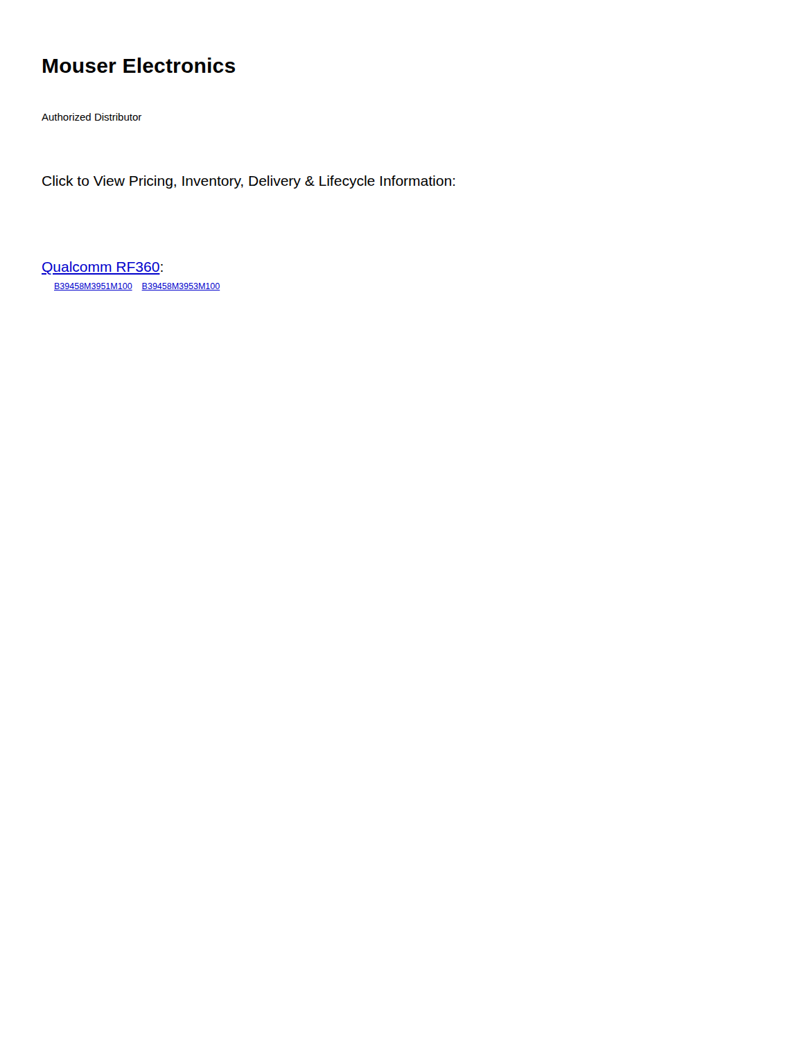Mouser Electronics
Authorized Distributor
Click to View Pricing, Inventory, Delivery & Lifecycle Information:
Qualcomm RF360:
B39458M3951M100 B39458M3953M100